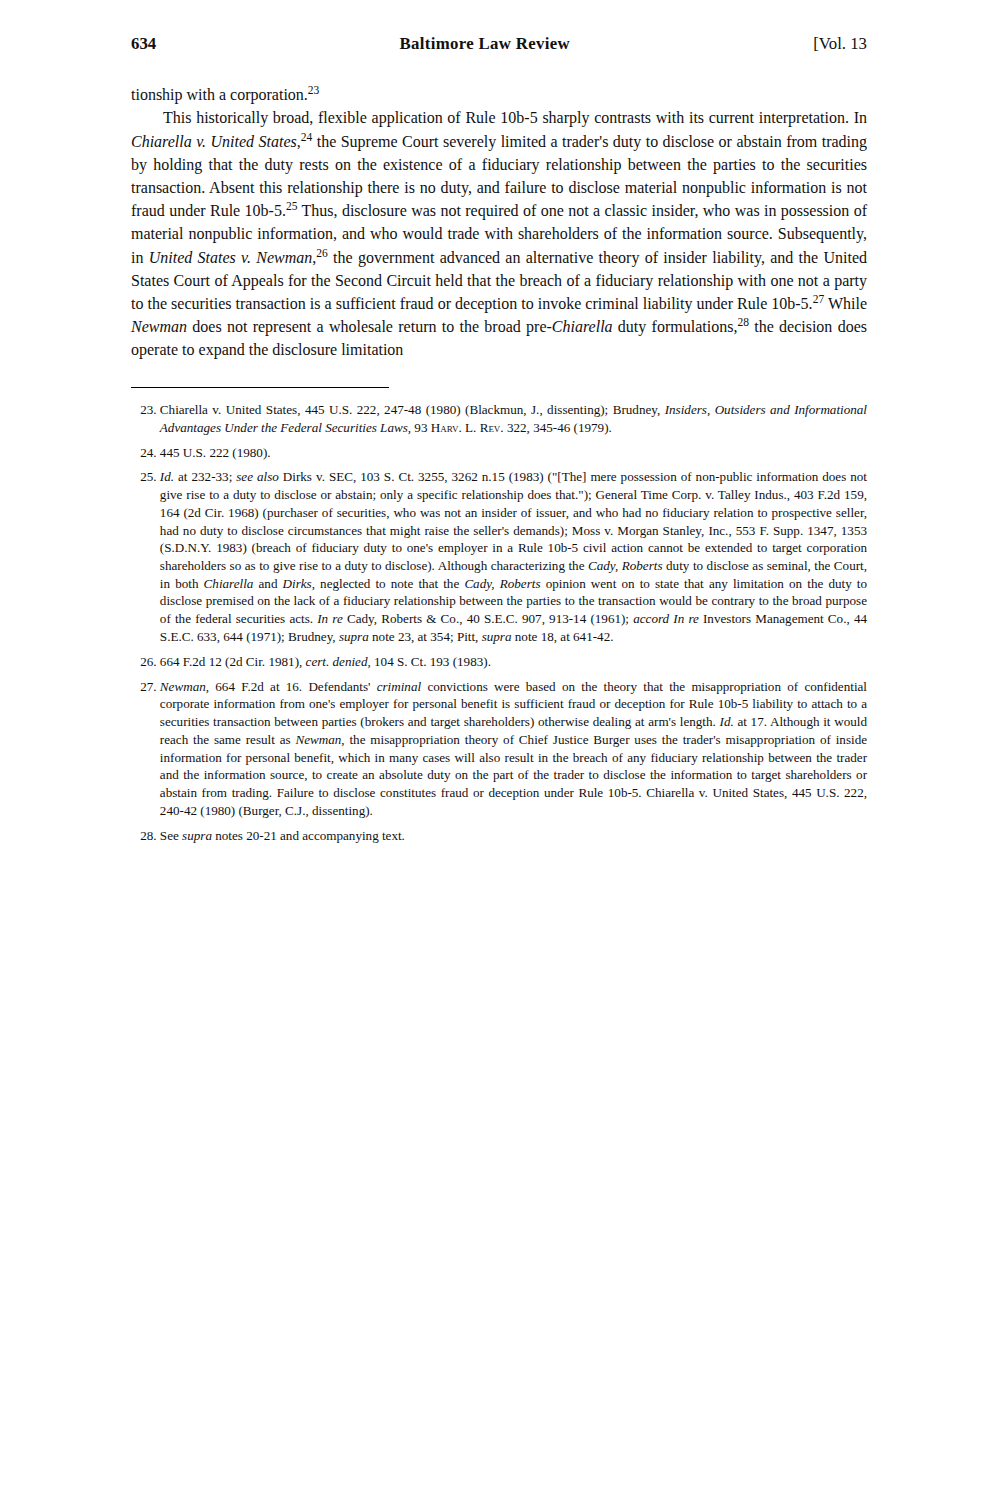634 Baltimore Law Review [Vol. 13
tionship with a corporation.23
This historically broad, flexible application of Rule 10b-5 sharply contrasts with its current interpretation. In Chiarella v. United States,24 the Supreme Court severely limited a trader's duty to disclose or abstain from trading by holding that the duty rests on the existence of a fiduciary relationship between the parties to the securities transaction. Absent this relationship there is no duty, and failure to disclose material nonpublic information is not fraud under Rule 10b-5.25 Thus, disclosure was not required of one not a classic insider, who was in possession of material nonpublic information, and who would trade with shareholders of the information source. Subsequently, in United States v. Newman,26 the government advanced an alternative theory of insider liability, and the United States Court of Appeals for the Second Circuit held that the breach of a fiduciary relationship with one not a party to the securities transaction is a sufficient fraud or deception to invoke criminal liability under Rule 10b-5.27 While Newman does not represent a wholesale return to the broad pre-Chiarella duty formulations,28 the decision does operate to expand the disclosure limitation
Chiarella v. United States, 445 U.S. 222, 247-48 (1980) (Blackmun, J., dissenting); Brudney, Insiders, Outsiders and Informational Advantages Under the Federal Securities Laws, 93 Harv. L. Rev. 322, 345-46 (1979).
445 U.S. 222 (1980).
Id. at 232-33; see also Dirks v. SEC, 103 S. Ct. 3255, 3262 n.15 (1983) ("[The] mere possession of non-public information does not give rise to a duty to disclose or abstain; only a specific relationship does that."); General Time Corp. v. Talley Indus., 403 F.2d 159, 164 (2d Cir. 1968) (purchaser of securities, who was not an insider of issuer, and who had no fiduciary relation to prospective seller, had no duty to disclose circumstances that might raise the seller's demands); Moss v. Morgan Stanley, Inc., 553 F. Supp. 1347, 1353 (S.D.N.Y. 1983) (breach of fiduciary duty to one's employer in a Rule 10b-5 civil action cannot be extended to target corporation shareholders so as to give rise to a duty to disclose). Although characterizing the Cady, Roberts duty to disclose as seminal, the Court, in both Chiarella and Dirks, neglected to note that the Cady, Roberts opinion went on to state that any limitation on the duty to disclose premised on the lack of a fiduciary relationship between the parties to the transaction would be contrary to the broad purpose of the federal securities acts. In re Cady, Roberts & Co., 40 S.E.C. 907, 913-14 (1961); accord In re Investors Management Co., 44 S.E.C. 633, 644 (1971); Brudney, supra note 23, at 354; Pitt, supra note 18, at 641-42.
664 F.2d 12 (2d Cir. 1981), cert. denied, 104 S. Ct. 193 (1983).
Newman, 664 F.2d at 16. Defendants' criminal convictions were based on the theory that the misappropriation of confidential corporate information from one's employer for personal benefit is sufficient fraud or deception for Rule 10b-5 liability to attach to a securities transaction between parties (brokers and target shareholders) otherwise dealing at arm's length. Id. at 17. Although it would reach the same result as Newman, the misappropriation theory of Chief Justice Burger uses the trader's misappropriation of inside information for personal benefit, which in many cases will also result in the breach of any fiduciary relationship between the trader and the information source, to create an absolute duty on the part of the trader to disclose the information to target shareholders or abstain from trading. Failure to disclose constitutes fraud or deception under Rule 10b-5. Chiarella v. United States, 445 U.S. 222, 240-42 (1980) (Burger, C.J., dissenting).
See supra notes 20-21 and accompanying text.